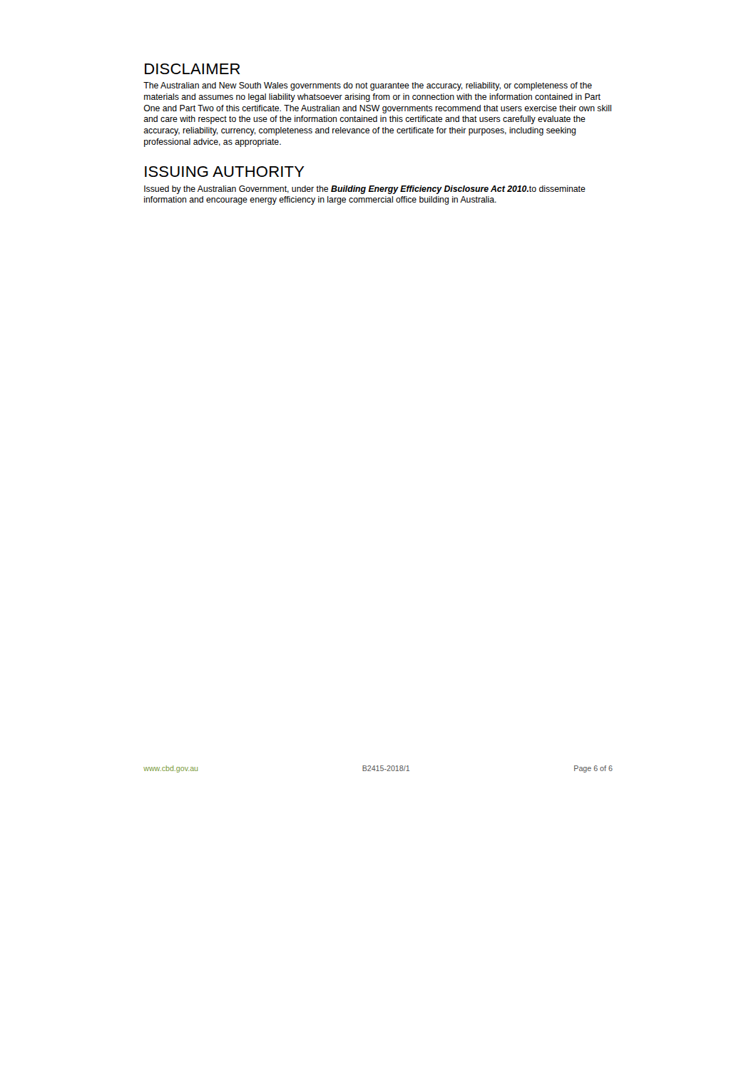DISCLAIMER
The Australian and New South Wales governments do not guarantee the accuracy, reliability, or completeness of the materials and assumes no legal liability whatsoever arising from or in connection with the information contained in Part One and Part Two of this certificate. The Australian and NSW governments recommend that users exercise their own skill and care with respect to the use of the information contained in this certificate and that users carefully evaluate the accuracy, reliability, currency, completeness and relevance of the certificate for their purposes, including seeking professional advice, as appropriate.
ISSUING AUTHORITY
Issued by the Australian Government, under the Building Energy Efficiency Disclosure Act 2010. to disseminate information and encourage energy efficiency in large commercial office building in Australia.
www.cbd.gov.au B2415-2018/1 Page 6 of 6